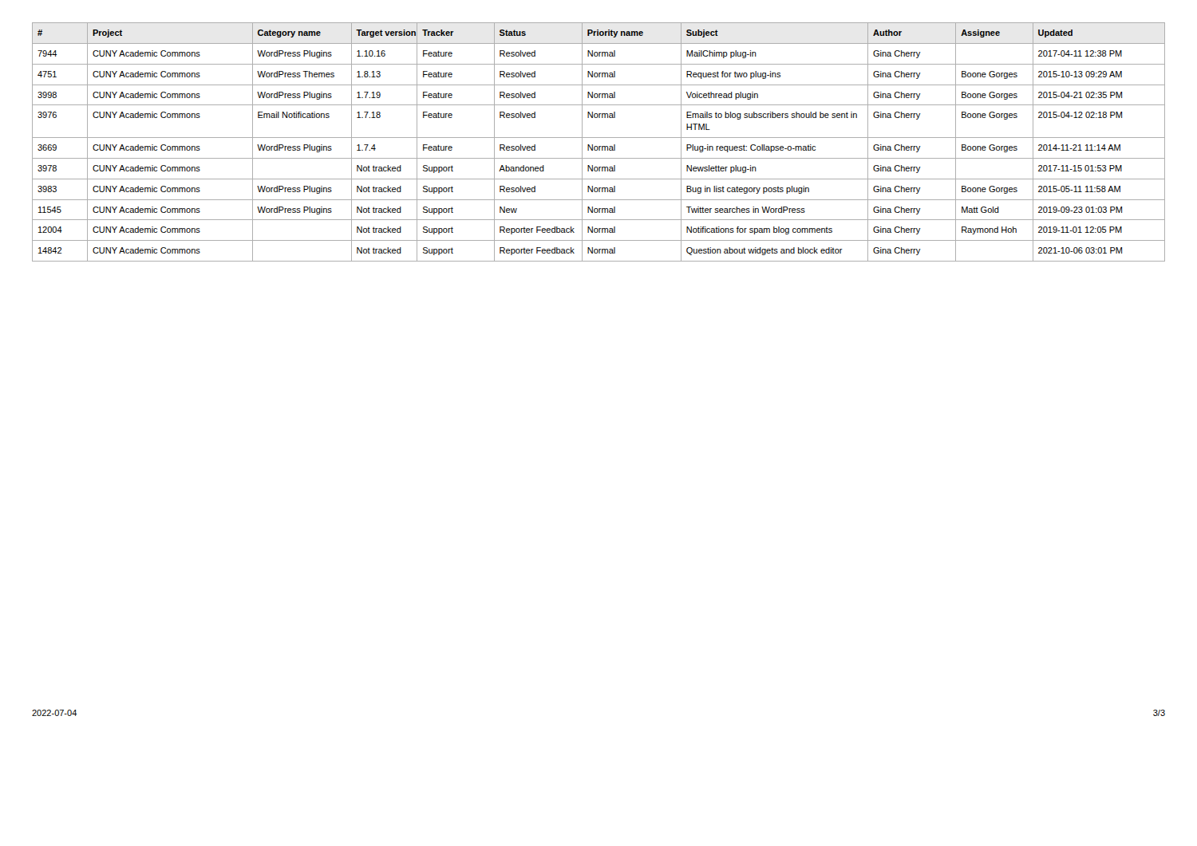| # | Project | Category name | Target version | Tracker | Status | Priority name | Subject | Author | Assignee | Updated |
| --- | --- | --- | --- | --- | --- | --- | --- | --- | --- | --- |
| 7944 | CUNY Academic Commons | WordPress Plugins | 1.10.16 | Feature | Resolved | Normal | MailChimp plug-in | Gina Cherry | | 2017-04-11 12:38 PM |
| 4751 | CUNY Academic Commons | WordPress Themes | 1.8.13 | Feature | Resolved | Normal | Request for two plug-ins | Gina Cherry | Boone Gorges | 2015-10-13 09:29 AM |
| 3998 | CUNY Academic Commons | WordPress Plugins | 1.7.19 | Feature | Resolved | Normal | Voicethread plugin | Gina Cherry | Boone Gorges | 2015-04-21 02:35 PM |
| 3976 | CUNY Academic Commons | Email Notifications | 1.7.18 | Feature | Resolved | Normal | Emails to blog subscribers should be sent in HTML | Gina Cherry | Boone Gorges | 2015-04-12 02:18 PM |
| 3669 | CUNY Academic Commons | WordPress Plugins | 1.7.4 | Feature | Resolved | Normal | Plug-in request: Collapse-o-matic | Gina Cherry | Boone Gorges | 2014-11-21 11:14 AM |
| 3978 | CUNY Academic Commons | | Not tracked | Support | Abandoned | Normal | Newsletter plug-in | Gina Cherry | | 2017-11-15 01:53 PM |
| 3983 | CUNY Academic Commons | WordPress Plugins | Not tracked | Support | Resolved | Normal | Bug in list category posts plugin | Gina Cherry | Boone Gorges | 2015-05-11 11:58 AM |
| 11545 | CUNY Academic Commons | WordPress Plugins | Not tracked | Support | New | Normal | Twitter searches in WordPress | Gina Cherry | Matt Gold | 2019-09-23 01:03 PM |
| 12004 | CUNY Academic Commons | | Not tracked | Support | Reporter Feedback | Normal | Notifications for spam blog comments | Gina Cherry | Raymond Hoh | 2019-11-01 12:05 PM |
| 14842 | CUNY Academic Commons | | Not tracked | Support | Reporter Feedback | Normal | Question about widgets and block editor | Gina Cherry | | 2021-10-06 03:01 PM |
2022-07-04
3/3